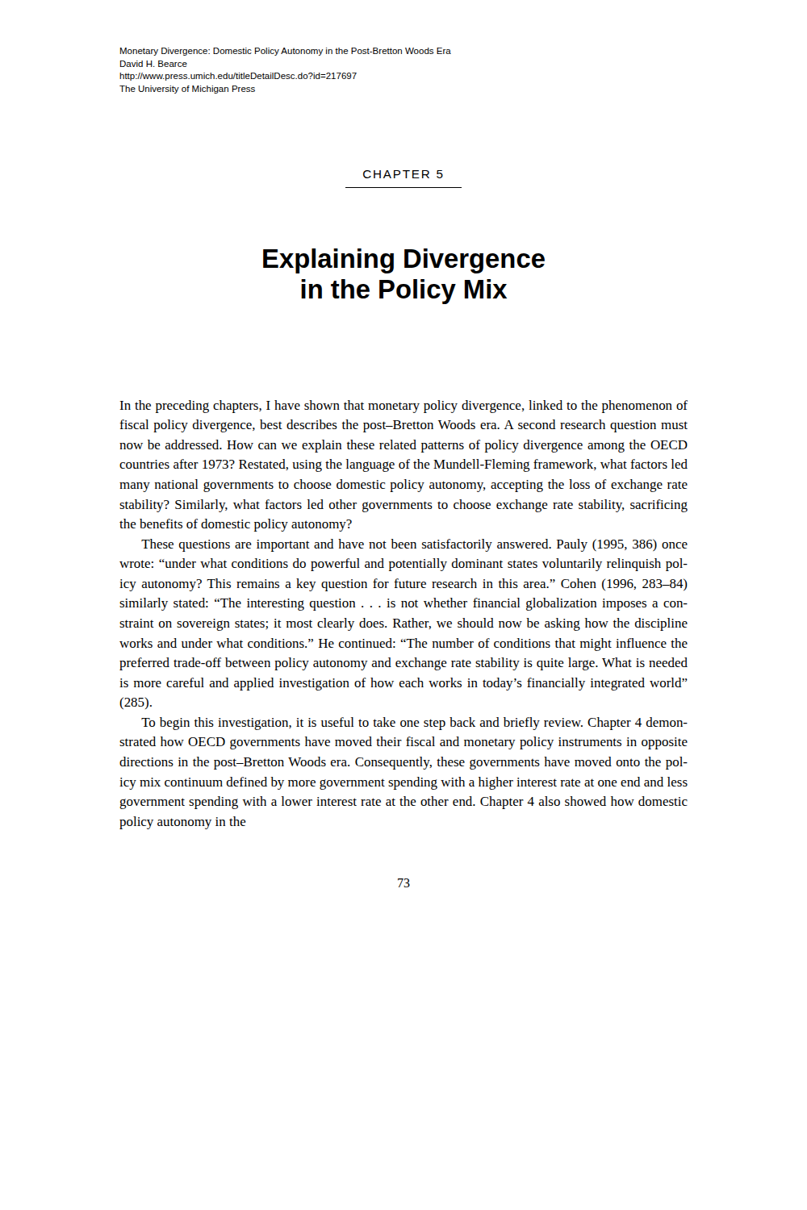Monetary Divergence: Domestic Policy Autonomy in the Post-Bretton Woods Era
David H. Bearce
http://www.press.umich.edu/titleDetailDesc.do?id=217697
The University of Michigan Press
CHAPTER 5
Explaining Divergence
in the Policy Mix
In the preceding chapters, I have shown that monetary policy divergence, linked to the phenomenon of fiscal policy divergence, best describes the post–Bretton Woods era. A second research question must now be addressed. How can we explain these related patterns of policy divergence among the OECD countries after 1973? Restated, using the language of the Mundell-Fleming framework, what factors led many national governments to choose domestic policy autonomy, accepting the loss of exchange rate stability? Similarly, what factors led other governments to choose exchange rate stability, sacrificing the benefits of domestic policy autonomy?
These questions are important and have not been satisfactorily answered. Pauly (1995, 386) once wrote: “under what conditions do powerful and potentially dominant states voluntarily relinquish policy autonomy? This remains a key question for future research in this area.” Cohen (1996, 283–84) similarly stated: “The interesting question . . . is not whether financial globalization imposes a constraint on sovereign states; it most clearly does. Rather, we should now be asking how the discipline works and under what conditions.” He continued: “The number of conditions that might influence the preferred trade-off between policy autonomy and exchange rate stability is quite large. What is needed is more careful and applied investigation of how each works in today’s financially integrated world” (285).
To begin this investigation, it is useful to take one step back and briefly review. Chapter 4 demonstrated how OECD governments have moved their fiscal and monetary policy instruments in opposite directions in the post–Bretton Woods era. Consequently, these governments have moved onto the policy mix continuum defined by more government spending with a higher interest rate at one end and less government spending with a lower interest rate at the other end. Chapter 4 also showed how domestic policy autonomy in the
73